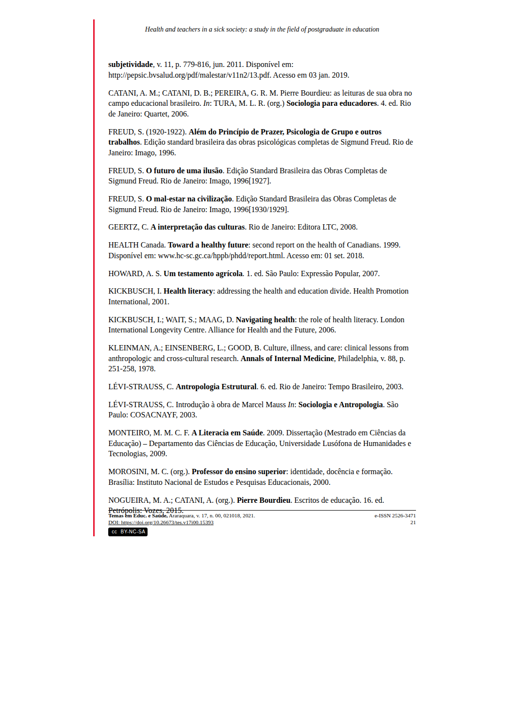Health and teachers in a sick society: a study in the field of postgraduate in education
subjetividade, v. 11, p. 779-816, jun. 2011. Disponível em: http://pepsic.bvsalud.org/pdf/malestar/v11n2/13.pdf. Acesso em 03 jan. 2019.
CATANI, A. M.; CATANI, D. B.; PEREIRA, G. R. M. Pierre Bourdieu: as leituras de sua obra no campo educacional brasileiro. In: TURA, M. L. R. (org.) Sociologia para educadores. 4. ed. Rio de Janeiro: Quartet, 2006.
FREUD, S. (1920-1922). Além do Princípio de Prazer, Psicologia de Grupo e outros trabalhos. Edição standard brasileira das obras psicológicas completas de Sigmund Freud. Rio de Janeiro: Imago, 1996.
FREUD, S. O futuro de uma ilusão. Edição Standard Brasileira das Obras Completas de Sigmund Freud. Rio de Janeiro: Imago, 1996[1927].
FREUD, S. O mal-estar na civilização. Edição Standard Brasileira das Obras Completas de Sigmund Freud. Rio de Janeiro: Imago, 1996[1930/1929].
GEERTZ, C. A interpretação das culturas. Rio de Janeiro: Editora LTC, 2008.
HEALTH Canada. Toward a healthy future: second report on the health of Canadians. 1999. Disponível em: www.hc-sc.gc.ca/hppb/phdd/report.html. Acesso em: 01 set. 2018.
HOWARD, A. S. Um testamento agrícola. 1. ed. São Paulo: Expressão Popular, 2007.
KICKBUSCH, I. Health literacy: addressing the health and education divide. Health Promotion International, 2001.
KICKBUSCH, I.; WAIT, S.; MAAG, D. Navigating health: the role of health literacy. London International Longevity Centre. Alliance for Health and the Future, 2006.
KLEINMAN, A.; EINSENBERG, L.; GOOD, B. Culture, illness, and care: clinical lessons from anthropologic and cross-cultural research. Annals of Internal Medicine, Philadelphia, v. 88, p. 251-258, 1978.
LÉVI-STRAUSS, C. Antropologia Estrutural. 6. ed. Rio de Janeiro: Tempo Brasileiro, 2003.
LÉVI-STRAUSS, C. Introdução à obra de Marcel Mauss In: Sociologia e Antropologia. São Paulo: COSACNAYF, 2003.
MONTEIRO, M. M. C. F. A Literacia em Saúde. 2009. Dissertação (Mestrado em Ciências da Educação) – Departamento das Ciências de Educação, Universidade Lusófona de Humanidades e Tecnologias, 2009.
MOROSINI, M. C. (org.). Professor do ensino superior: identidade, docência e formação. Brasília: Instituto Nacional de Estudos e Pesquisas Educacionais, 2000.
NOGUEIRA, M. A.; CATANI, A. (org.). Pierre Bourdieu. Escritos de educação. 16. ed. Petrópolis: Vozes, 2015.
Temas em Educ. e Saúde, Araraquara, v. 17, n. 00, 021018, 2021.
DOI: https://doi.org/10.26673/tes.v17i00.15393
e-ISSN 2526-3471
21
cc BY-NC-SA